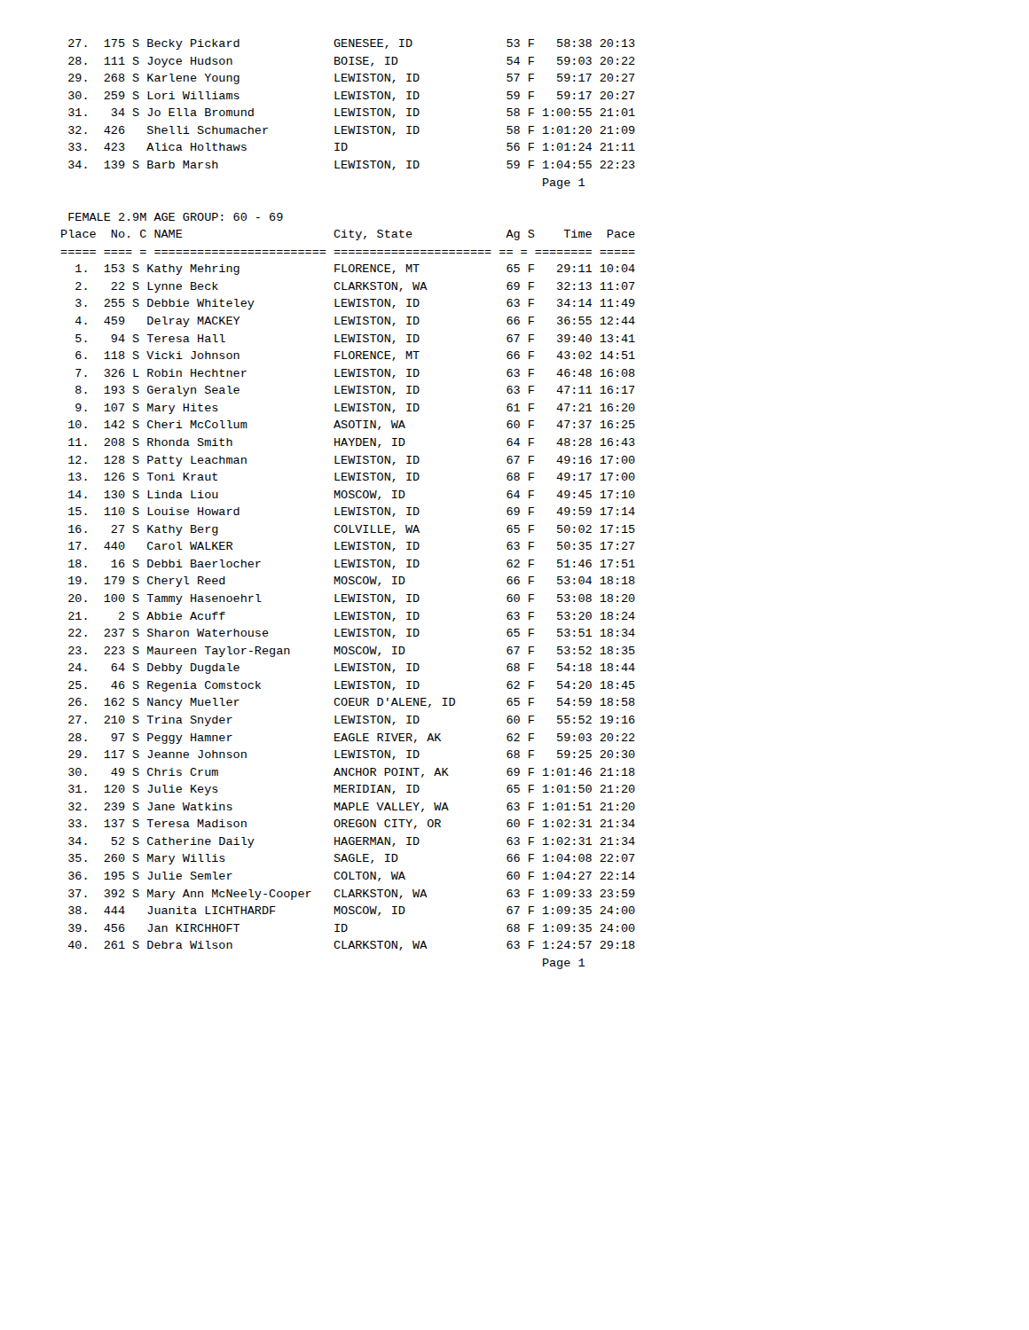27.  175 S Becky Pickard             GENESEE, ID             53 F   58:38 20:13
  28.  111 S Joyce Hudson              BOISE, ID               54 F   59:03 20:22
  29.  268 S Karlene Young             LEWISTON, ID            57 F   59:17 20:27
  30.  259 S Lori Williams             LEWISTON, ID            59 F   59:17 20:27
  31.   34 S Jo Ella Bromund           LEWISTON, ID            58 F 1:00:55 21:01
  32.  426   Shelli Schumacher         LEWISTON, ID            58 F 1:01:20 21:09
  33.  423   Alica Holthaws            ID                      56 F 1:01:24 21:11
  34.  139 S Barb Marsh                LEWISTON, ID            59 F 1:04:55 22:23
                                                                    Page 1

  FEMALE 2.9M AGE GROUP: 60 - 69
 Place  No. C NAME                     City, State             Ag S    Time  Pace
 ===== ==== = ======================== ====================== == = ======== =====
   1.  153 S Kathy Mehring             FLORENCE, MT            65 F   29:11 10:04
   2.   22 S Lynne Beck                CLARKSTON, WA           69 F   32:13 11:07
   3.  255 S Debbie Whiteley           LEWISTON, ID            63 F   34:14 11:49
   4.  459   Delray MACKEY             LEWISTON, ID            66 F   36:55 12:44
   5.   94 S Teresa Hall               LEWISTON, ID            67 F   39:40 13:41
   6.  118 S Vicki Johnson             FLORENCE, MT            66 F   43:02 14:51
   7.  326 L Robin Hechtner            LEWISTON, ID            63 F   46:48 16:08
   8.  193 S Geralyn Seale             LEWISTON, ID            63 F   47:11 16:17
   9.  107 S Mary Hites                LEWISTON, ID            61 F   47:21 16:20
  10.  142 S Cheri McCollum            ASOTIN, WA              60 F   47:37 16:25
  11.  208 S Rhonda Smith              HAYDEN, ID              64 F   48:28 16:43
  12.  128 S Patty Leachman            LEWISTON, ID            67 F   49:16 17:00
  13.  126 S Toni Kraut                LEWISTON, ID            68 F   49:17 17:00
  14.  130 S Linda Liou                MOSCOW, ID              64 F   49:45 17:10
  15.  110 S Louise Howard             LEWISTON, ID            69 F   49:59 17:14
  16.   27 S Kathy Berg                COLVILLE, WA            65 F   50:02 17:15
  17.  440   Carol WALKER              LEWISTON, ID            63 F   50:35 17:27
  18.   16 S Debbi Baerlocher          LEWISTON, ID            62 F   51:46 17:51
  19.  179 S Cheryl Reed               MOSCOW, ID              66 F   53:04 18:18
  20.  100 S Tammy Hasenoehrl          LEWISTON, ID            60 F   53:08 18:20
  21.    2 S Abbie Acuff               LEWISTON, ID            63 F   53:20 18:24
  22.  237 S Sharon Waterhouse         LEWISTON, ID            65 F   53:51 18:34
  23.  223 S Maureen Taylor-Regan      MOSCOW, ID              67 F   53:52 18:35
  24.   64 S Debby Dugdale             LEWISTON, ID            68 F   54:18 18:44
  25.   46 S Regenia Comstock          LEWISTON, ID            62 F   54:20 18:45
  26.  162 S Nancy Mueller             COEUR D'ALENE, ID       65 F   54:59 18:58
  27.  210 S Trina Snyder              LEWISTON, ID            60 F   55:52 19:16
  28.   97 S Peggy Hamner              EAGLE RIVER, AK         62 F   59:03 20:22
  29.  117 S Jeanne Johnson            LEWISTON, ID            68 F   59:25 20:30
  30.   49 S Chris Crum                ANCHOR POINT, AK        69 F 1:01:46 21:18
  31.  120 S Julie Keys                MERIDIAN, ID            65 F 1:01:50 21:20
  32.  239 S Jane Watkins              MAPLE VALLEY, WA        63 F 1:01:51 21:20
  33.  137 S Teresa Madison            OREGON CITY, OR         60 F 1:02:31 21:34
  34.   52 S Catherine Daily           HAGERMAN, ID            63 F 1:02:31 21:34
  35.  260 S Mary Willis               SAGLE, ID               66 F 1:04:08 22:07
  36.  195 S Julie Semler              COLTON, WA              60 F 1:04:27 22:14
  37.  392 S Mary Ann McNeely-Cooper   CLARKSTON, WA           63 F 1:09:33 23:59
  38.  444   Juanita LICHTHARDF        MOSCOW, ID              67 F 1:09:35 24:00
  39.  456   Jan KIRCHHOFT             ID                      68 F 1:09:35 24:00
  40.  261 S Debra Wilson              CLARKSTON, WA           63 F 1:24:57 29:18
                                                                    Page 1